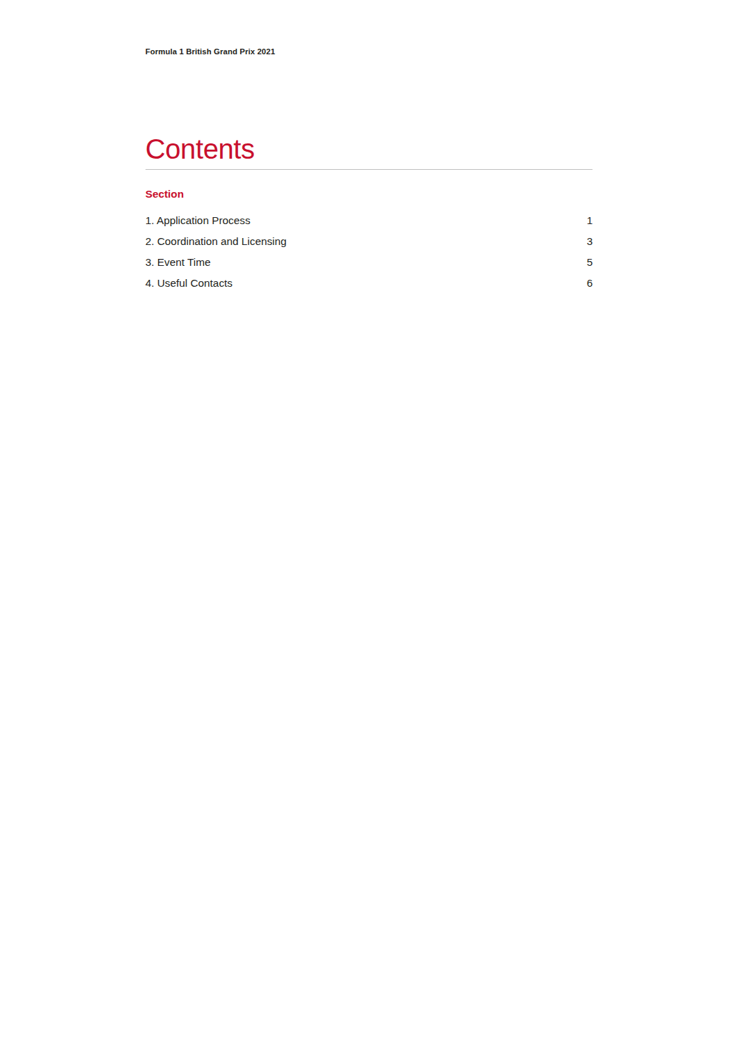Formula 1 British Grand Prix 2021
Contents
Section
| 1. Application Process | 1 |
| 2. Coordination and Licensing | 3 |
| 3. Event Time | 5 |
| 4. Useful Contacts | 6 |